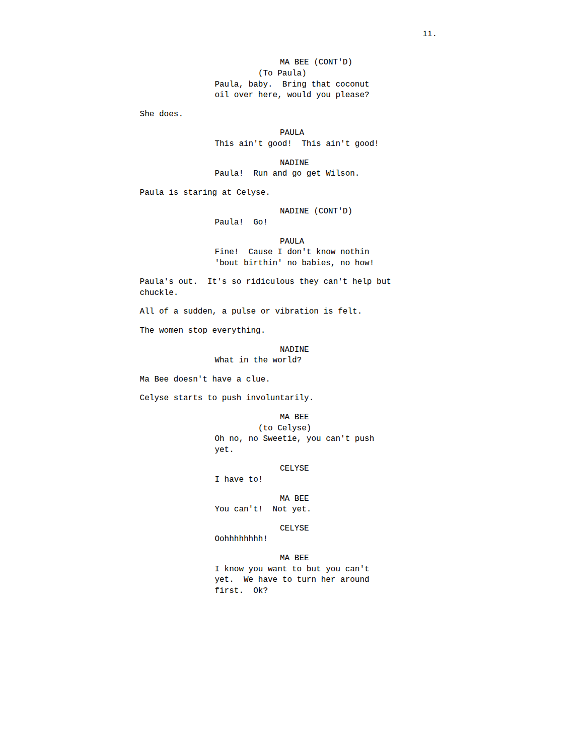11.
MA BEE (CONT'D)
(To Paula)
Paula, baby. Bring that coconut oil over here, would you please?
She does.
PAULA
This ain't good! This ain't good!
NADINE
Paula! Run and go get Wilson.
Paula is staring at Celyse.
NADINE (CONT'D)
Paula! Go!
PAULA
Fine! Cause I don't know nothin 'bout birthin' no babies, no how!
Paula's out. It's so ridiculous they can't help but chuckle.
All of a sudden, a pulse or vibration is felt.
The women stop everything.
NADINE
What in the world?
Ma Bee doesn't have a clue.
Celyse starts to push involuntarily.
MA BEE
(to Celyse)
Oh no, no Sweetie, you can't push yet.
CELYSE
I have to!
MA BEE
You can't! Not yet.
CELYSE
Oohhhhhhhh!
MA BEE
I know you want to but you can't yet. We have to turn her around first. Ok?